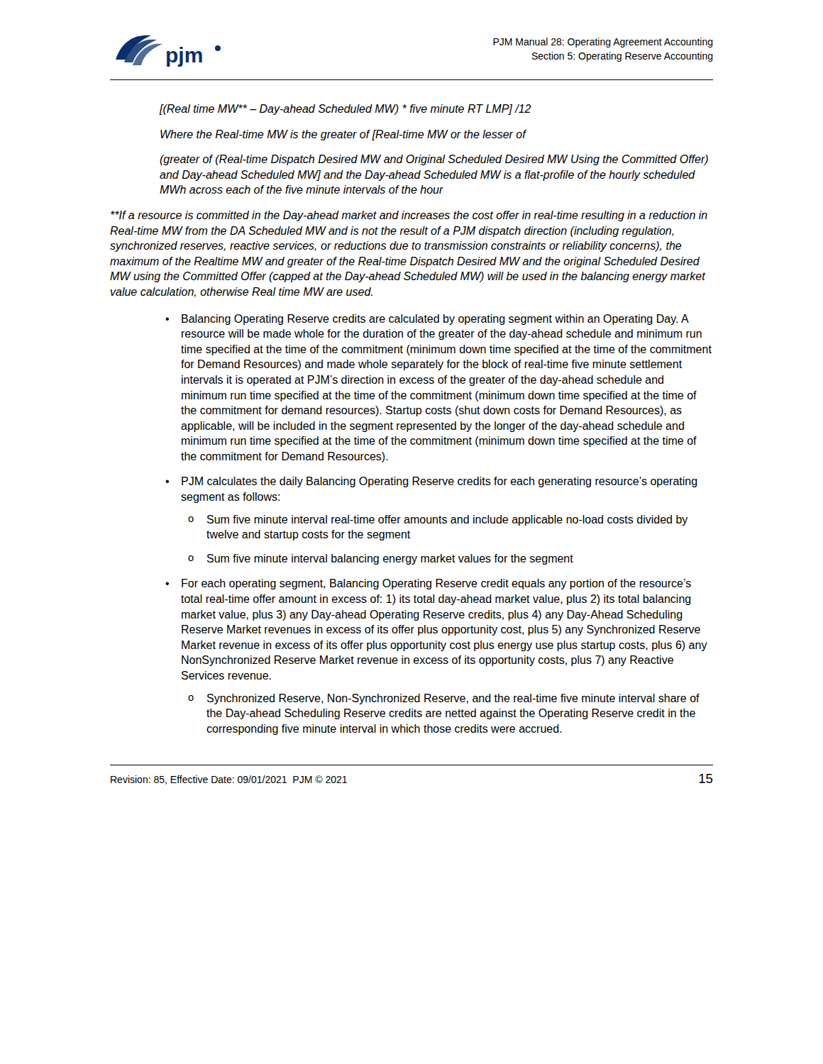pjm
PJM Manual 28: Operating Agreement Accounting
Section 5: Operating Reserve Accounting
[(Real time MW** – Day-ahead Scheduled MW) * five minute RT LMP] /12
Where the Real-time MW is the greater of [Real-time MW or the lesser of
(greater of (Real-time Dispatch Desired MW and Original Scheduled Desired MW Using the Committed Offer) and Day-ahead Scheduled MW] and the Day-ahead Scheduled MW is a flat-profile of the hourly scheduled MWh across each of the five minute intervals of the hour
**If a resource is committed in the Day-ahead market and increases the cost offer in real-time resulting in a reduction in Real-time MW from the DA Scheduled MW and is not the result of a PJM dispatch direction (including regulation, synchronized reserves, reactive services, or reductions due to transmission constraints or reliability concerns), the maximum of the Realtime MW and greater of the Real-time Dispatch Desired MW and the original Scheduled Desired MW using the Committed Offer (capped at the Day-ahead Scheduled MW) will be used in the balancing energy market value calculation, otherwise Real time MW are used.
Balancing Operating Reserve credits are calculated by operating segment within an Operating Day. A resource will be made whole for the duration of the greater of the day-ahead schedule and minimum run time specified at the time of the commitment (minimum down time specified at the time of the commitment for Demand Resources) and made whole separately for the block of real-time five minute settlement intervals it is operated at PJM’s direction in excess of the greater of the day-ahead schedule and minimum run time specified at the time of the commitment (minimum down time specified at the time of the commitment for demand resources). Startup costs (shut down costs for Demand Resources), as applicable, will be included in the segment represented by the longer of the day-ahead schedule and minimum run time specified at the time of the commitment (minimum down time specified at the time of the commitment for Demand Resources).
PJM calculates the daily Balancing Operating Reserve credits for each generating resource’s operating segment as follows:
Sum five minute interval real-time offer amounts and include applicable no-load costs divided by twelve and startup costs for the segment
Sum five minute interval balancing energy market values for the segment
For each operating segment, Balancing Operating Reserve credit equals any portion of the resource’s total real-time offer amount in excess of: 1) its total day-ahead market value, plus 2) its total balancing market value, plus 3) any Day-ahead Operating Reserve credits, plus 4) any Day-Ahead Scheduling Reserve Market revenues in excess of its offer plus opportunity cost, plus 5) any Synchronized Reserve Market revenue in excess of its offer plus opportunity cost plus energy use plus startup costs, plus 6) any NonSynchronized Reserve Market revenue in excess of its opportunity costs, plus 7) any Reactive Services revenue.
Synchronized Reserve, Non-Synchronized Reserve, and the real-time five minute interval share of the Day-ahead Scheduling Reserve credits are netted against the Operating Reserve credit in the corresponding five minute interval in which those credits were accrued.
Revision: 85, Effective Date: 09/01/2021 PJM © 2021
15